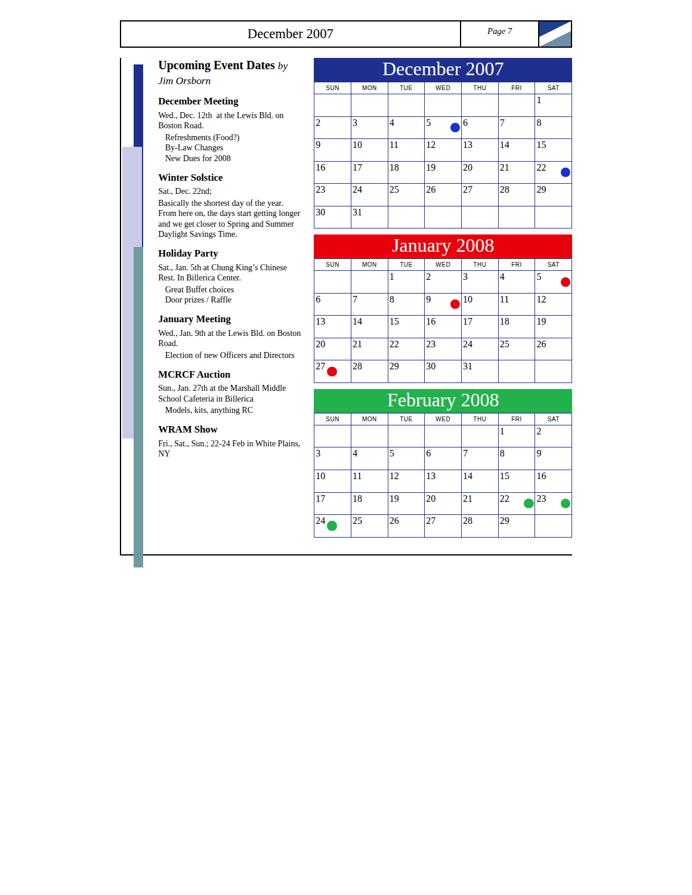December 2007
Page 7
Upcoming Event Dates by Jim Orsborn
December Meeting
Wed., Dec. 12th at the Lewis Bld. on Boston Road.
Refreshments (Food?)
By-Law Changes
New Dues for 2008
Winter Solstice
Sat., Dec. 22nd;
Basically the shortest day of the year. From here on, the days start getting longer and we get closer to Spring and Summer Daylight Savings Time.
Holiday Party
Sat., Jan. 5th at Chung King’s Chinese Rest. In Billerica Center.
Great Buffet choices
Door prizes / Raffle
January Meeting
Wed., Jan. 9th at the Lewis Bld. on Boston Road.
Election of new Officers and Directors
MCRCF Auction
Sun., Jan. 27th at the Marshall Middle School Cafeteria in Billerica
Models, kits, anything RC
WRAM Show
Fri., Sat., Sun.; 22-24 Feb in White Plains, NY
December 2007
| SUN | MON | TUE | WED | THU | FRI | SAT |
| --- | --- | --- | --- | --- | --- | --- |
| | | | | | | 1 |
| 2 | 3 | 4 | 5 | 6 | 7 | 8 |
| 9 | 10 | 11 | 12 | 13 | 14 | 15 |
| 16 | 17 | 18 | 19 | 20 | 21 | 22 |
| 23 | 24 | 25 | 26 | 27 | 28 | 29 |
| 30 | 31 | | | | | |
January 2008
| SUN | MON | TUE | WED | THU | FRI | SAT |
| --- | --- | --- | --- | --- | --- | --- |
| | | 1 | 2 | 3 | 4 | 5 |
| 6 | 7 | 8 | 9 | 10 | 11 | 12 |
| 13 | 14 | 15 | 16 | 17 | 18 | 19 |
| 20 | 21 | 22 | 23 | 24 | 25 | 26 |
| 27 | 28 | 29 | 30 | 31 | | |
February 2008
| SUN | MON | TUE | WED | THU | FRI | SAT |
| --- | --- | --- | --- | --- | --- | --- |
| | | | | | 1 | 2 |
| 3 | 4 | 5 | 6 | 7 | 8 | 9 |
| 10 | 11 | 12 | 13 | 14 | 15 | 16 |
| 17 | 18 | 19 | 20 | 21 | 22 | 23 |
| 24 | 25 | 26 | 27 | 28 | 29 | |